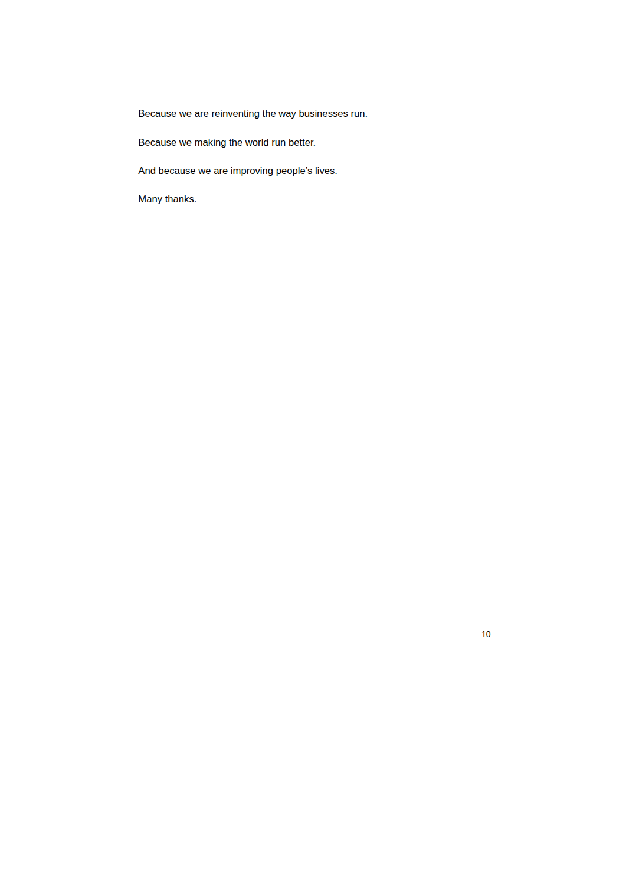Because we are reinventing the way businesses run.
Because we making the world run better.
And because we are improving people’s lives.
Many thanks.
10